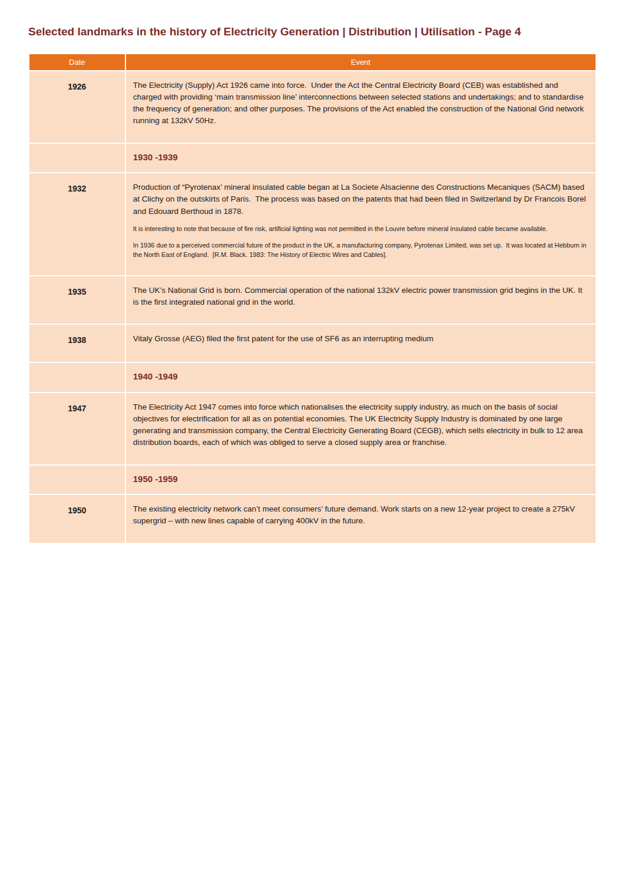Selected landmarks in the history of Electricity Generation | Distribution | Utilisation - Page 4
| Date | Event |
| --- | --- |
| 1926 | The Electricity (Supply) Act 1926 came into force. Under the Act the Central Electricity Board (CEB) was established and charged with providing ‘main transmission line’ interconnections between selected stations and undertakings; and to standardise the frequency of generation; and other purposes. The provisions of the Act enabled the construction of the National Grid network running at 132kV 50Hz. |
| | 1930 -1939 |
| 1932 | Production of “Pyrotenax’ mineral insulated cable began at La Societe Alsacienne des Constructions Mecaniques (SACM) based at Clichy on the outskirts of Paris. The process was based on the patents that had been filed in Switzerland by Dr Francois Borel and Edouard Berthoud in 1878. It is interesting to note that because of fire risk, artificial lighting was not permitted in the Louvre before mineral insulated cable became available. In 1936 due to a perceived commercial future of the product in the UK, a manufacturing company, Pyrotenax Limited, was set up. It was located at Hebburn in the North East of England. [R.M. Black. 1983: The History of Electric Wires and Cables]. |
| 1935 | The UK’s National Grid is born. Commercial operation of the national 132kV electric power transmission grid begins in the UK. It is the first integrated national grid in the world. |
| 1938 | Vitaly Grosse (AEG) filed the first patent for the use of SF6 as an interrupting medium |
| | 1940 -1949 |
| 1947 | The Electricity Act 1947 comes into force which nationalises the electricity supply industry, as much on the basis of social objectives for electrification for all as on potential economies. The UK Electricity Supply Industry is dominated by one large generating and transmission company, the Central Electricity Generating Board (CEGB), which sells electricity in bulk to 12 area distribution boards, each of which was obliged to serve a closed supply area or franchise. |
| | 1950 -1959 |
| 1950 | The existing electricity network can’t meet consumers’ future demand. Work starts on a new 12-year project to create a 275kV supergrid – with new lines capable of carrying 400kV in the future. |